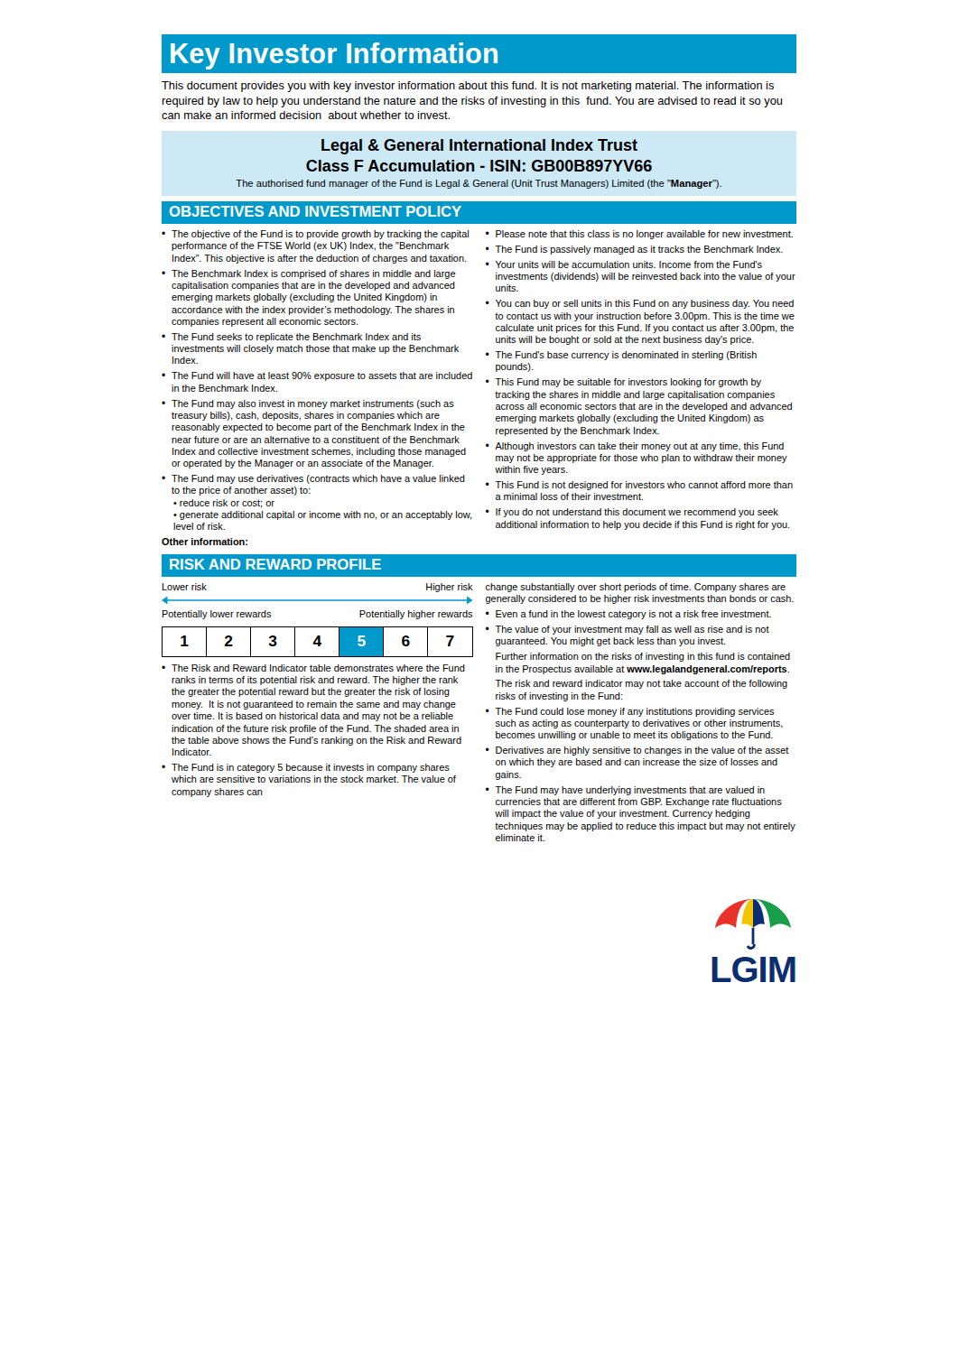Key Investor Information
This document provides you with key investor information about this fund. It is not marketing material. The information is required by law to help you understand the nature and the risks of investing in this fund. You are advised to read it so you can make an informed decision about whether to invest.
Legal & General International Index Trust
Class F Accumulation - ISIN: GB00B897YV66
The authorised fund manager of the Fund is Legal & General (Unit Trust Managers) Limited (the "Manager").
OBJECTIVES AND INVESTMENT POLICY
The objective of the Fund is to provide growth by tracking the capital performance of the FTSE World (ex UK) Index, the "Benchmark Index”. This objective is after the deduction of charges and taxation.
The Benchmark Index is comprised of shares in middle and large capitalisation companies that are in the developed and advanced emerging markets globally (excluding the United Kingdom) in accordance with the index provider’s methodology. The shares in companies represent all economic sectors.
The Fund seeks to replicate the Benchmark Index and its investments will closely match those that make up the Benchmark Index.
The Fund will have at least 90% exposure to assets that are included in the Benchmark Index.
The Fund may also invest in money market instruments (such as treasury bills), cash, deposits, shares in companies which are reasonably expected to become part of the Benchmark Index in the near future or are an alternative to a constituent of the Benchmark Index and collective investment schemes, including those managed or operated by the Manager or an associate of the Manager.
The Fund may use derivatives (contracts which have a value linked to the price of another asset) to: • reduce risk or cost; or • generate additional capital or income with no, or an acceptably low, level of risk.
Other information:
Please note that this class is no longer available for new investment.
The Fund is passively managed as it tracks the Benchmark Index.
Your units will be accumulation units. Income from the Fund's investments (dividends) will be reinvested back into the value of your units.
You can buy or sell units in this Fund on any business day. You need to contact us with your instruction before 3.00pm. This is the time we calculate unit prices for this Fund. If you contact us after 3.00pm, the units will be bought or sold at the next business day's price.
The Fund's base currency is denominated in sterling (British pounds).
This Fund may be suitable for investors looking for growth by tracking the shares in middle and large capitalisation companies across all economic sectors that are in the developed and advanced emerging markets globally (excluding the United Kingdom) as represented by the Benchmark Index.
Although investors can take their money out at any time, this Fund may not be appropriate for those who plan to withdraw their money within five years.
This Fund is not designed for investors who cannot afford more than a minimal loss of their investment.
If you do not understand this document we recommend you seek additional information to help you decide if this Fund is right for you.
RISK AND REWARD PROFILE
Lower risk Higher risk
Potentially lower rewards Potentially higher rewards
| 1 | 2 | 3 | 4 | 5 | 6 | 7 |
The Risk and Reward Indicator table demonstrates where the Fund ranks in terms of its potential risk and reward. The higher the rank the greater the potential reward but the greater the risk of losing money. It is not guaranteed to remain the same and may change over time. It is based on historical data and may not be a reliable indication of the future risk profile of the Fund. The shaded area in the table above shows the Fund’s ranking on the Risk and Reward Indicator.
The Fund is in category 5 because it invests in company shares which are sensitive to variations in the stock market. The value of company shares can
change substantially over short periods of time. Company shares are generally considered to be higher risk investments than bonds or cash.
Even a fund in the lowest category is not a risk free investment.
The value of your investment may fall as well as rise and is not guaranteed. You might get back less than you invest.
Further information on the risks of investing in this fund is contained in the Prospectus available at www.legalandgeneral.com/reports.
The risk and reward indicator may not take account of the following risks of investing in the Fund:
The Fund could lose money if any institutions providing services such as acting as counterparty to derivatives or other instruments, becomes unwilling or unable to meet its obligations to the Fund.
Derivatives are highly sensitive to changes in the value of the asset on which they are based and can increase the size of losses and gains.
The Fund may have underlying investments that are valued in currencies that are different from GBP. Exchange rate fluctuations will impact the value of your investment. Currency hedging techniques may be applied to reduce this impact but may not entirely eliminate it.
LGIM